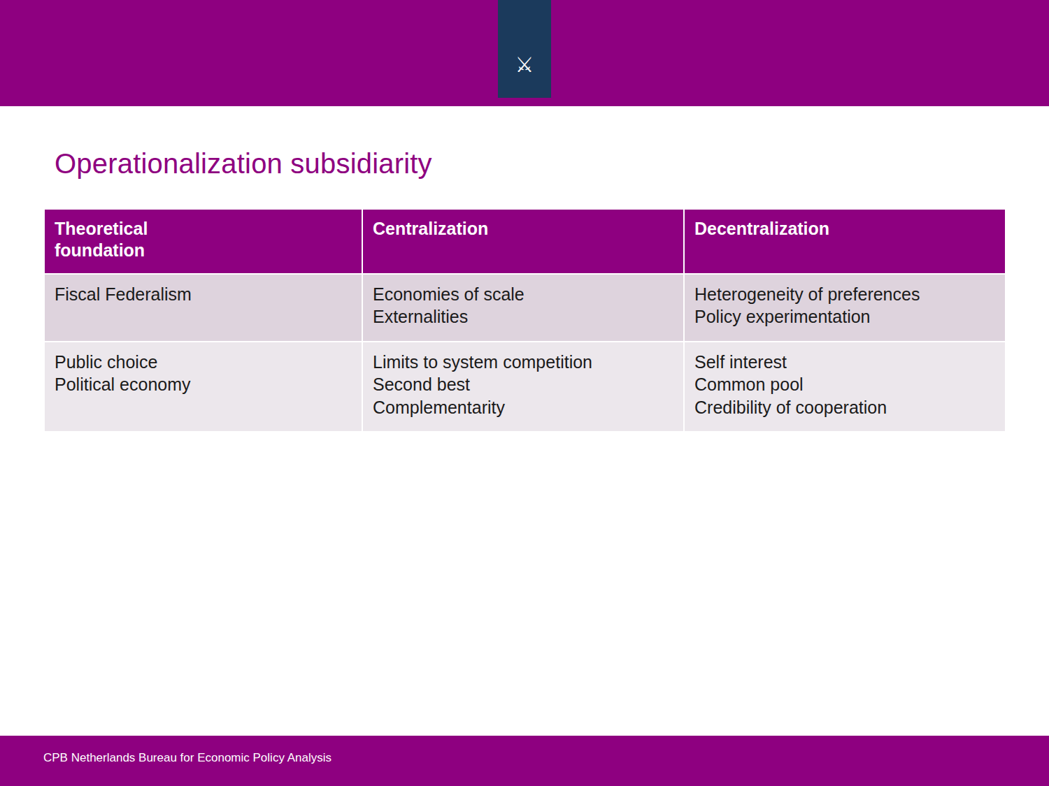⚔
Operationalization subsidiarity
| Theoretical foundation | Centralization | Decentralization |
| --- | --- | --- |
| Fiscal Federalism | Economies of scale Externalities | Heterogeneity of preferences Policy experimentation |
| Public choice Political economy | Limits to system competition Second best Complementarity | Self interest Common pool Credibility of cooperation |
CPB Netherlands Bureau for Economic Policy Analysis